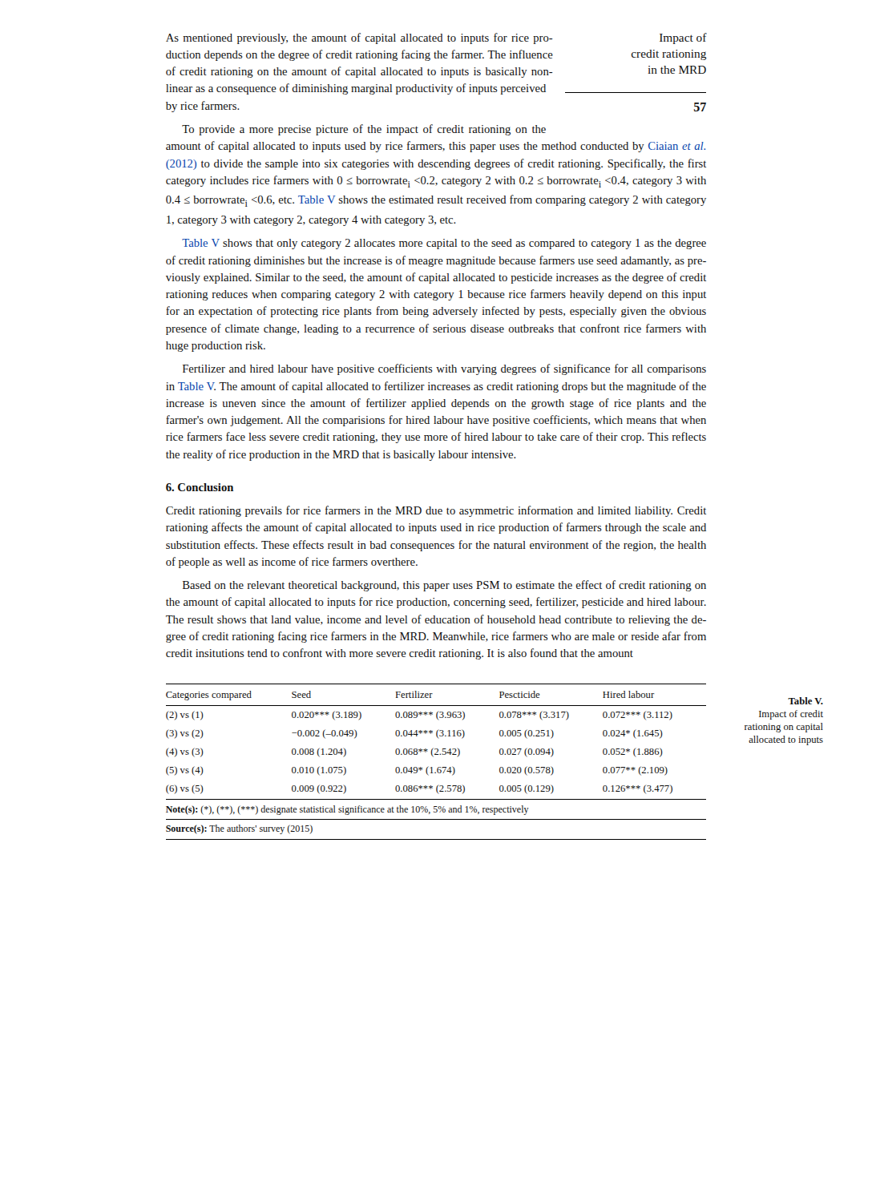Impact of
credit rationing
in the MRD
57
As mentioned previously, the amount of capital allocated to inputs for rice production depends on the degree of credit rationing facing the farmer. The influence of credit rationing on the amount of capital allocated to inputs is basically non-linear as a consequence of diminishing marginal productivity of inputs perceived by rice farmers.
To provide a more precise picture of the impact of credit rationing on the amount of capital allocated to inputs used by rice farmers, this paper uses the method conducted by Ciaian et al. (2012) to divide the sample into six categories with descending degrees of credit rationing. Specifically, the first category includes rice farmers with 0 ≤ borrowratei <0.2, category 2 with 0.2 ≤ borrowratei <0.4, category 3 with 0.4 ≤ borrowratei <0.6, etc. Table V shows the estimated result received from comparing category 2 with category 1, category 3 with category 2, category 4 with category 3, etc.
Table V shows that only category 2 allocates more capital to the seed as compared to category 1 as the degree of credit rationing diminishes but the increase is of meagre magnitude because farmers use seed adamantly, as previously explained. Similar to the seed, the amount of capital allocated to pesticide increases as the degree of credit rationing reduces when comparing category 2 with category 1 because rice farmers heavily depend on this input for an expectation of protecting rice plants from being adversely infected by pests, especially given the obvious presence of climate change, leading to a recurrence of serious disease outbreaks that confront rice farmers with huge production risk.
Fertilizer and hired labour have positive coefficients with varying degrees of significance for all comparisons in Table V. The amount of capital allocated to fertilizer increases as credit rationing drops but the magnitude of the increase is uneven since the amount of fertilizer applied depends on the growth stage of rice plants and the farmer's own judgement. All the comparisions for hired labour have positive coefficients, which means that when rice farmers face less severe credit rationing, they use more of hired labour to take care of their crop. This reflects the reality of rice production in the MRD that is basically labour intensive.
6. Conclusion
Credit rationing prevails for rice farmers in the MRD due to asymmetric information and limited liability. Credit rationing affects the amount of capital allocated to inputs used in rice production of farmers through the scale and substitution effects. These effects result in bad consequences for the natural environment of the region, the health of people as well as income of rice farmers overthere.
Based on the relevant theoretical background, this paper uses PSM to estimate the effect of credit rationing on the amount of capital allocated to inputs for rice production, concerning seed, fertilizer, pesticide and hired labour. The result shows that land value, income and level of education of household head contribute to relieving the degree of credit rationing facing rice farmers in the MRD. Meanwhile, rice farmers who are male or reside afar from credit insitutions tend to confront with more severe credit rationing. It is also found that the amount
Table V. Impact of credit rationing on capital allocated to inputs
| Categories compared | Seed | Fertilizer | Pescticide | Hired labour |
| --- | --- | --- | --- | --- |
| (2) vs (1) | 0.020*** (3.189) | 0.089*** (3.963) | 0.078*** (3.317) | 0.072*** (3.112) |
| (3) vs (2) | −0.002 (–0.049) | 0.044*** (3.116) | 0.005 (0.251) | 0.024* (1.645) |
| (4) vs (3) | 0.008 (1.204) | 0.068** (2.542) | 0.027 (0.094) | 0.052* (1.886) |
| (5) vs (4) | 0.010 (1.075) | 0.049* (1.674) | 0.020 (0.578) | 0.077** (2.109) |
| (6) vs (5) | 0.009 (0.922) | 0.086*** (2.578) | 0.005 (0.129) | 0.126*** (3.477) |
| Note(s): (*), (**), (***) designate statistical significance at the 10%, 5% and 1%, respectively |
| Source(s): The authors' survey (2015) |